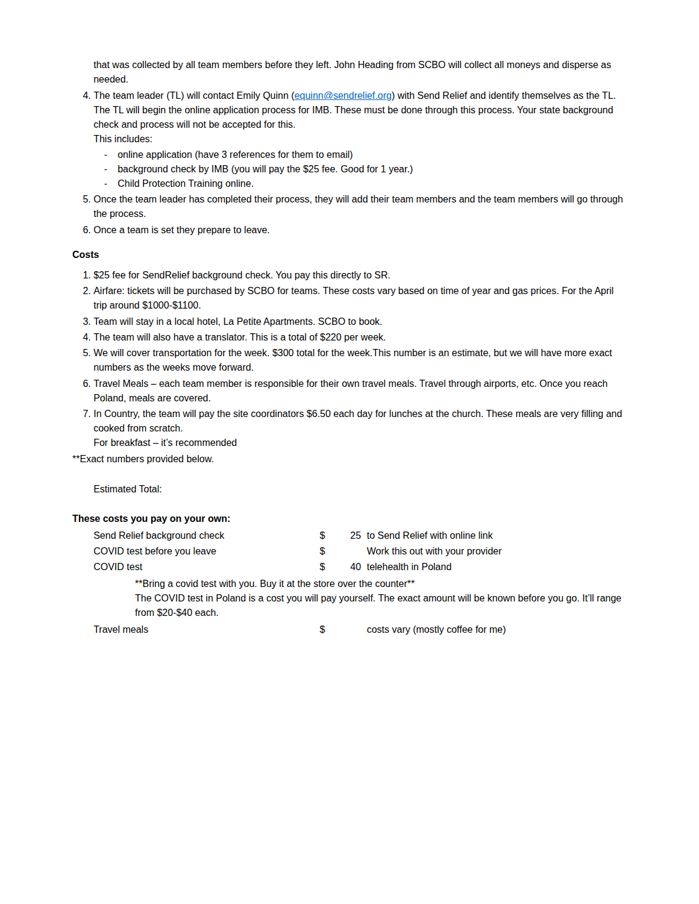that was collected by all team members before they left. John Heading from SCBO will collect all moneys and disperse as needed.
The team leader (TL) will contact Emily Quinn (equinn@sendrelief.org) with Send Relief and identify themselves as the TL. The TL will begin the online application process for IMB. These must be done through this process. Your state background check and process will not be accepted for this.
This includes:
online application (have 3 references for them to email)
background check by IMB (you will pay the $25 fee. Good for 1 year.)
Child Protection Training online.
Once the team leader has completed their process, they will add their team members and the team members will go through the process.
Once a team is set they prepare to leave.
Costs
$25 fee for SendRelief background check. You pay this directly to SR.
Airfare: tickets will be purchased by SCBO for teams. These costs vary based on time of year and gas prices. For the April trip around $1000-$1100.
Team will stay in a local hotel, La Petite Apartments. SCBO to book.
The team will also have a translator. This is a total of $220 per week.
We will cover transportation for the week. $300 total for the week.This number is an estimate, but we will have more exact numbers as the weeks move forward.
Travel Meals – each team member is responsible for their own travel meals. Travel through airports, etc. Once you reach Poland, meals are covered.
In Country, the team will pay the site coordinators $6.50 each day for lunches at the church. These meals are very filling and cooked from scratch.
For breakfast – it’s recommended
**Exact numbers provided below.
Estimated Total:
These costs you pay on your own:
| Send Relief background check | $ | 25 | to Send Relief with online link |
| COVID test before you leave | $ | | Work this out with your provider |
| COVID test | $ | 40 | telehealth in Poland |
**Bring a covid test with you. Buy it at the store over the counter**
The COVID test in Poland is a cost you will pay yourself. The exact amount will be known before you go. It’ll range from $20-$40 each.
| Travel meals | $ | | costs vary (mostly coffee for me) |